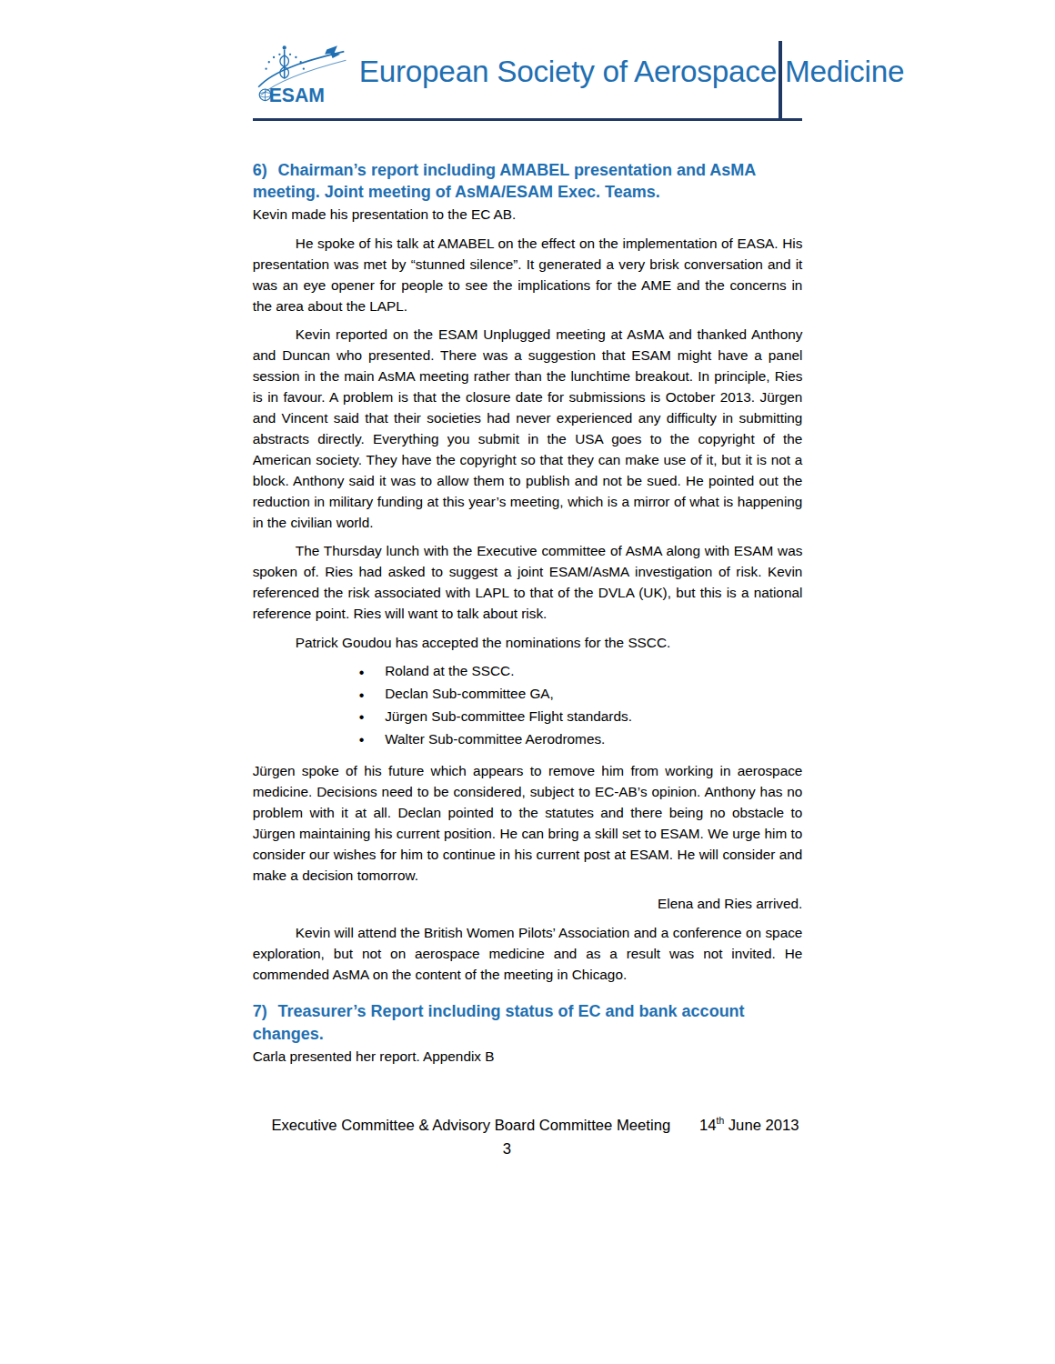ESAM
European Society of Aerospace Medicine
6) Chairman’s report including AMABEL presentation and AsMA meeting. Joint meeting of AsMA/ESAM Exec. Teams.
Kevin made his presentation to the EC AB.
He spoke of his talk at AMABEL on the effect on the implementation of EASA. His presentation was met by “stunned silence”. It generated a very brisk conversation and it was an eye opener for people to see the implications for the AME and the concerns in the area about the LAPL.
Kevin reported on the ESAM Unplugged meeting at AsMA and thanked Anthony and Duncan who presented. There was a suggestion that ESAM might have a panel session in the main AsMA meeting rather than the lunchtime breakout. In principle, Ries is in favour. A problem is that the closure date for submissions is October 2013. Jürgen and Vincent said that their societies had never experienced any difficulty in submitting abstracts directly. Everything you submit in the USA goes to the copyright of the American society. They have the copyright so that they can make use of it, but it is not a block. Anthony said it was to allow them to publish and not be sued. He pointed out the reduction in military funding at this year’s meeting, which is a mirror of what is happening in the civilian world.
The Thursday lunch with the Executive committee of AsMA along with ESAM was spoken of. Ries had asked to suggest a joint ESAM/AsMA investigation of risk. Kevin referenced the risk associated with LAPL to that of the DVLA (UK), but this is a national reference point. Ries will want to talk about risk.
Patrick Goudou has accepted the nominations for the SSCC.
Roland at the SSCC.
Declan Sub-committee GA,
Jürgen Sub-committee Flight standards.
Walter Sub-committee Aerodromes.
Jürgen spoke of his future which appears to remove him from working in aerospace medicine. Decisions need to be considered, subject to EC-AB’s opinion. Anthony has no problem with it at all. Declan pointed to the statutes and there being no obstacle to Jürgen maintaining his current position. He can bring a skill set to ESAM. We urge him to consider our wishes for him to continue in his current post at ESAM. He will consider and make a decision tomorrow.
Elena and Ries arrived.
Kevin will attend the British Women Pilots’ Association and a conference on space exploration, but not on aerospace medicine and as a result was not invited. He commended AsMA on the content of the meeting in Chicago.
7) Treasurer’s Report including status of EC and bank account changes.
Carla presented her report. Appendix B
Executive Committee & Advisory Board Committee Meeting
14th June 2013
3